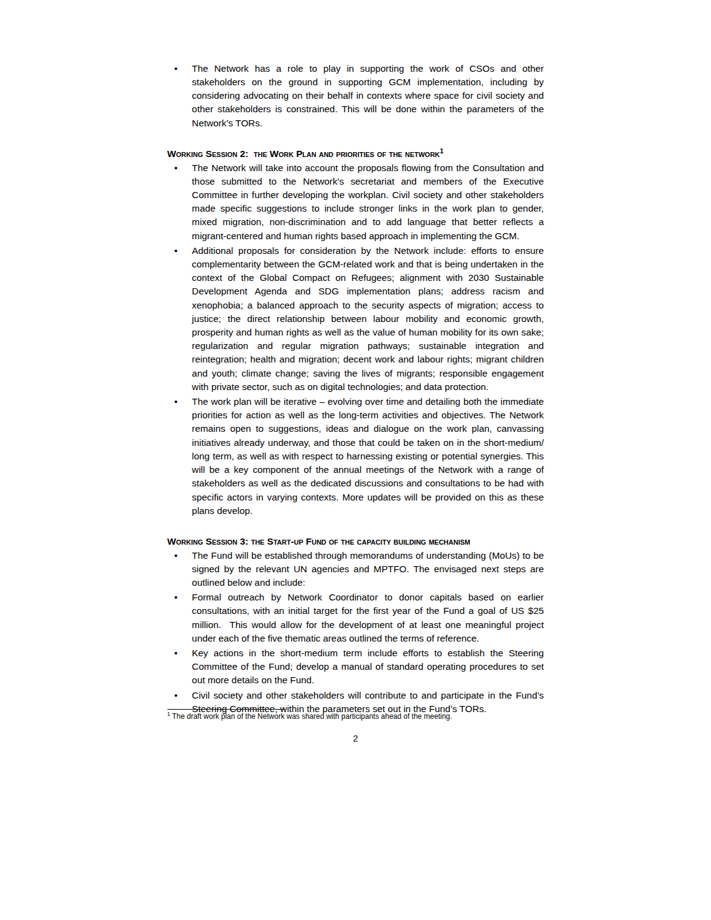The Network has a role to play in supporting the work of CSOs and other stakeholders on the ground in supporting GCM implementation, including by considering advocating on their behalf in contexts where space for civil society and other stakeholders is constrained. This will be done within the parameters of the Network’s TORs.
Working Session 2: the Work Plan and priorities of the network1
The Network will take into account the proposals flowing from the Consultation and those submitted to the Network’s secretariat and members of the Executive Committee in further developing the workplan. Civil society and other stakeholders made specific suggestions to include stronger links in the work plan to gender, mixed migration, non-discrimination and to add language that better reflects a migrant-centered and human rights based approach in implementing the GCM.
Additional proposals for consideration by the Network include: efforts to ensure complementarity between the GCM-related work and that is being undertaken in the context of the Global Compact on Refugees; alignment with 2030 Sustainable Development Agenda and SDG implementation plans; address racism and xenophobia; a balanced approach to the security aspects of migration; access to justice; the direct relationship between labour mobility and economic growth, prosperity and human rights as well as the value of human mobility for its own sake; regularization and regular migration pathways; sustainable integration and reintegration; health and migration; decent work and labour rights; migrant children and youth; climate change; saving the lives of migrants; responsible engagement with private sector, such as on digital technologies; and data protection.
The work plan will be iterative – evolving over time and detailing both the immediate priorities for action as well as the long-term activities and objectives. The Network remains open to suggestions, ideas and dialogue on the work plan, canvassing initiatives already underway, and those that could be taken on in the short-medium/ long term, as well as with respect to harnessing existing or potential synergies. This will be a key component of the annual meetings of the Network with a range of stakeholders as well as the dedicated discussions and consultations to be had with specific actors in varying contexts. More updates will be provided on this as these plans develop.
Working Session 3: the Start-up Fund of the capacity building mechanism
The Fund will be established through memorandums of understanding (MoUs) to be signed by the relevant UN agencies and MPTFO. The envisaged next steps are outlined below and include:
Formal outreach by Network Coordinator to donor capitals based on earlier consultations, with an initial target for the first year of the Fund a goal of US $25 million. This would allow for the development of at least one meaningful project under each of the five thematic areas outlined the terms of reference.
Key actions in the short-medium term include efforts to establish the Steering Committee of the Fund; develop a manual of standard operating procedures to set out more details on the Fund.
Civil society and other stakeholders will contribute to and participate in the Fund’s Steering Committee, within the parameters set out in the Fund’s TORs.
1 The draft work plan of the Network was shared with participants ahead of the meeting.
2